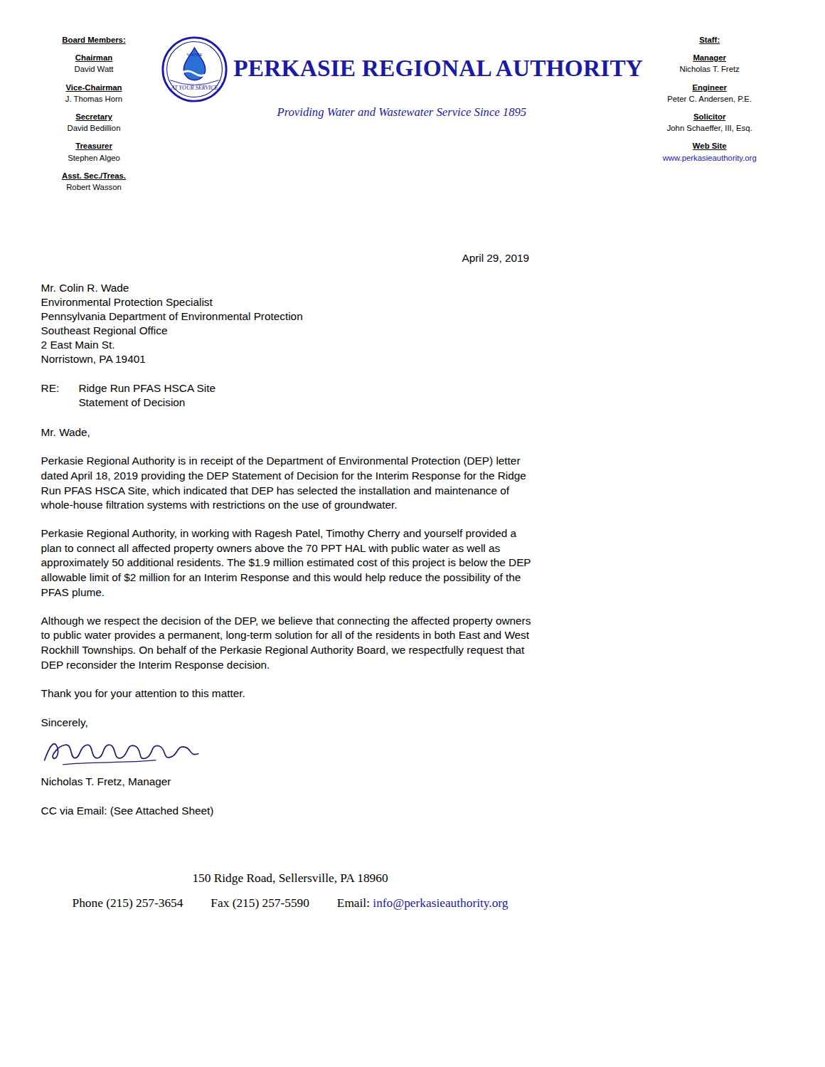Board Members: Chairman David Watt Vice-Chairman J. Thomas Horn Secretary David Bedillion Treasurer Stephen Algeo Asst. Sec./Treas. Robert Wasson
AT YOUR SERVICE WATER
PERKASIE REGIONAL AUTHORITY
Providing Water and Wastewater Service Since 1895
Staff: Manager Nicholas T. Fretz Engineer Peter C. Andersen, P.E. Solicitor John Schaeffer, III, Esq. Web Site www.perkasieauthority.org
April 29, 2019
Mr. Colin R. Wade
Environmental Protection Specialist
Pennsylvania Department of Environmental Protection
Southeast Regional Office
2 East Main St.
Norristown, PA 19401
RE:
Ridge Run PFAS HSCA Site
Statement of Decision
Mr. Wade,
Perkasie Regional Authority is in receipt of the Department of Environmental Protection (DEP) letter dated April 18, 2019 providing the DEP Statement of Decision for the Interim Response for the Ridge Run PFAS HSCA Site, which indicated that DEP has selected the installation and maintenance of whole-house filtration systems with restrictions on the use of groundwater.
Perkasie Regional Authority, in working with Ragesh Patel, Timothy Cherry and yourself provided a plan to connect all affected property owners above the 70 PPT HAL with public water as well as approximately 50 additional residents. The $1.9 million estimated cost of this project is below the DEP allowable limit of $2 million for an Interim Response and this would help reduce the possibility of the PFAS plume.
Although we respect the decision of the DEP, we believe that connecting the affected property owners to public water provides a permanent, long-term solution for all of the residents in both East and West Rockhill Townships. On behalf of the Perkasie Regional Authority Board, we respectfully request that DEP reconsider the Interim Response decision.
Thank you for your attention to this matter.
Sincerely,
Nicholas T. Fretz, Manager
CC via Email: (See Attached Sheet)
150 Ridge Road, Sellersville, PA 18960
Phone (215) 257-3654 Fax (215) 257-5590 Email: info@perkasieauthority.org